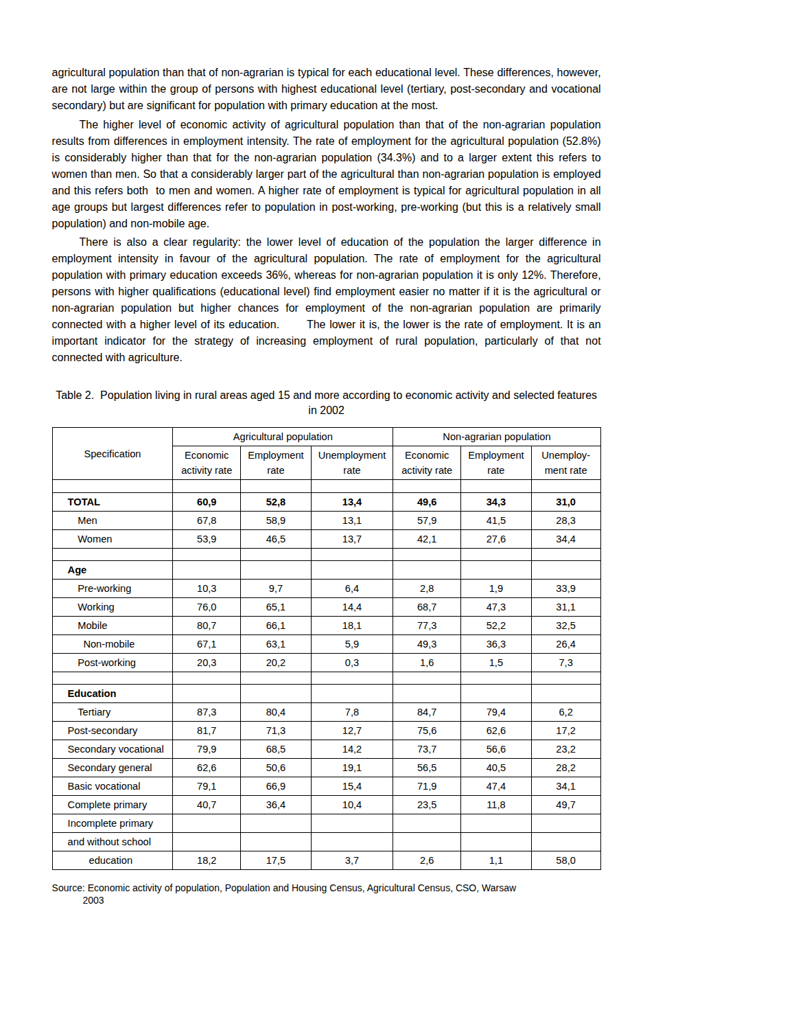agricultural population than that of non-agrarian is typical for each educational level. These differences, however, are not large within the group of persons with highest educational level (tertiary, post-secondary and vocational secondary) but are significant for population with primary education at the most.
The higher level of economic activity of agricultural population than that of the non-agrarian population results from differences in employment intensity. The rate of employment for the agricultural population (52.8%) is considerably higher than that for the non-agrarian population (34.3%) and to a larger extent this refers to women than men. So that a considerably larger part of the agricultural than non-agrarian population is employed and this refers both to men and women. A higher rate of employment is typical for agricultural population in all age groups but largest differences refer to population in post-working, pre-working (but this is a relatively small population) and non-mobile age.
There is also a clear regularity: the lower level of education of the population the larger difference in employment intensity in favour of the agricultural population. The rate of employment for the agricultural population with primary education exceeds 36%, whereas for non-agrarian population it is only 12%. Therefore, persons with higher qualifications (educational level) find employment easier no matter if it is the agricultural or non-agrarian population but higher chances for employment of the non-agrarian population are primarily connected with a higher level of its education. The lower it is, the lower is the rate of employment. It is an important indicator for the strategy of increasing employment of rural population, particularly of that not connected with agriculture.
Table 2. Population living in rural areas aged 15 and more according to economic activity and selected features in 2002
| Specification | Agricultural population | Non-agrarian population |
| --- | --- | --- |
| Economic activity rate | Employment rate | Unemployment rate | Economic activity rate | Employment rate | Unemploy-ment rate |
| TOTAL | 60,9 | 52,8 | 13,4 | 49,6 | 34,3 | 31,0 |
| Men | 67,8 | 58,9 | 13,1 | 57,9 | 41,5 | 28,3 |
| Women | 53,9 | 46,5 | 13,7 | 42,1 | 27,6 | 34,4 |
| Age | | | | | | |
| Pre-working | 10,3 | 9,7 | 6,4 | 2,8 | 1,9 | 33,9 |
| Working | 76,0 | 65,1 | 14,4 | 68,7 | 47,3 | 31,1 |
| Mobile | 80,7 | 66,1 | 18,1 | 77,3 | 52,2 | 32,5 |
| Non-mobile | 67,1 | 63,1 | 5,9 | 49,3 | 36,3 | 26,4 |
| Post-working | 20,3 | 20,2 | 0,3 | 1,6 | 1,5 | 7,3 |
| Education | | | | | | |
| Tertiary | 87,3 | 80,4 | 7,8 | 84,7 | 79,4 | 6,2 |
| Post-secondary | 81,7 | 71,3 | 12,7 | 75,6 | 62,6 | 17,2 |
| Secondary vocational | 79,9 | 68,5 | 14,2 | 73,7 | 56,6 | 23,2 |
| Secondary general | 62,6 | 50,6 | 19,1 | 56,5 | 40,5 | 28,2 |
| Basic vocational | 79,1 | 66,9 | 15,4 | 71,9 | 47,4 | 34,1 |
| Complete primary | 40,7 | 36,4 | 10,4 | 23,5 | 11,8 | 49,7 |
| Incomplete primary | | | | | | |
| and without school | | | | | | |
| education | 18,2 | 17,5 | 3,7 | 2,6 | 1,1 | 58,0 |
Source: Economic activity of population, Population and Housing Census, Agricultural Census, CSO, Warsaw2003